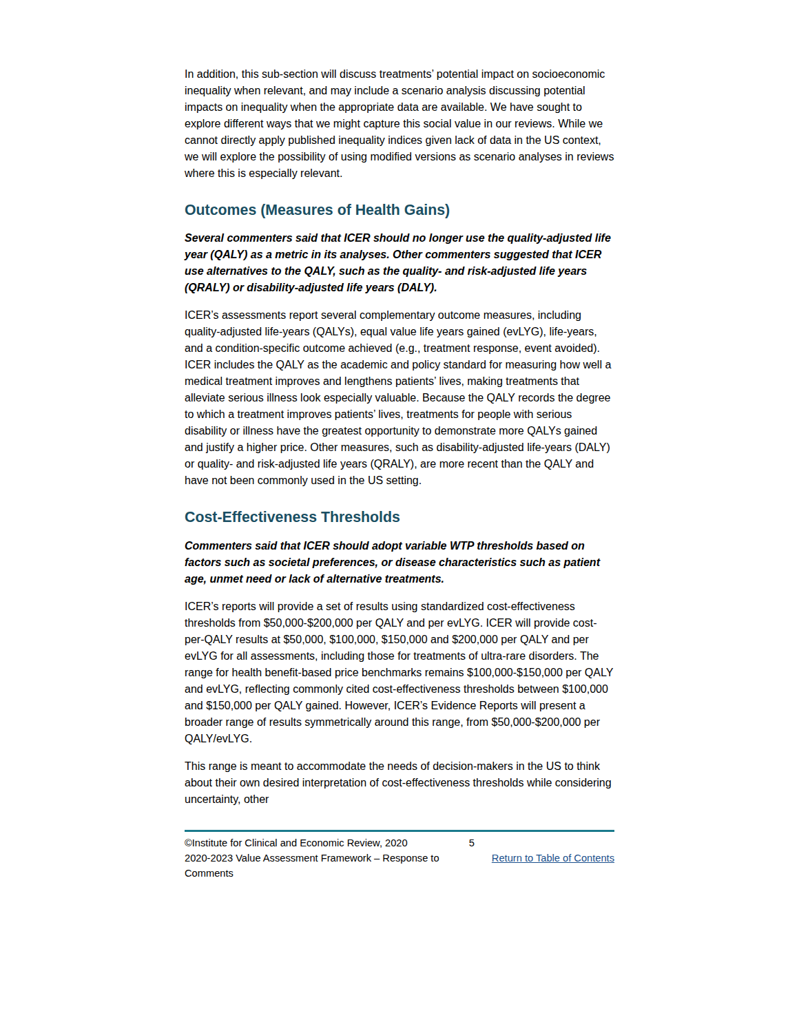In addition, this sub-section will discuss treatments’ potential impact on socioeconomic inequality when relevant, and may include a scenario analysis discussing potential impacts on inequality when the appropriate data are available. We have sought to explore different ways that we might capture this social value in our reviews. While we cannot directly apply published inequality indices given lack of data in the US context, we will explore the possibility of using modified versions as scenario analyses in reviews where this is especially relevant.
Outcomes (Measures of Health Gains)
Several commenters said that ICER should no longer use the quality-adjusted life year (QALY) as a metric in its analyses. Other commenters suggested that ICER use alternatives to the QALY, such as the quality- and risk-adjusted life years (QRALY) or disability-adjusted life years (DALY).
ICER’s assessments report several complementary outcome measures, including quality-adjusted life-years (QALYs), equal value life years gained (evLYG), life-years, and a condition-specific outcome achieved (e.g., treatment response, event avoided). ICER includes the QALY as the academic and policy standard for measuring how well a medical treatment improves and lengthens patients’ lives, making treatments that alleviate serious illness look especially valuable. Because the QALY records the degree to which a treatment improves patients’ lives, treatments for people with serious disability or illness have the greatest opportunity to demonstrate more QALYs gained and justify a higher price. Other measures, such as disability-adjusted life-years (DALY) or quality- and risk-adjusted life years (QRALY), are more recent than the QALY and have not been commonly used in the US setting.
Cost-Effectiveness Thresholds
Commenters said that ICER should adopt variable WTP thresholds based on factors such as societal preferences, or disease characteristics such as patient age, unmet need or lack of alternative treatments.
ICER’s reports will provide a set of results using standardized cost-effectiveness thresholds from $50,000-$200,000 per QALY and per evLYG. ICER will provide cost-per-QALY results at $50,000, $100,000, $150,000 and $200,000 per QALY and per evLYG for all assessments, including those for treatments of ultra-rare disorders. The range for health benefit-based price benchmarks remains $100,000-$150,000 per QALY and evLYG, reflecting commonly cited cost-effectiveness thresholds between $100,000 and $150,000 per QALY gained. However, ICER’s Evidence Reports will present a broader range of results symmetrically around this range, from $50,000-$200,000 per QALY/evLYG.
This range is meant to accommodate the needs of decision-makers in the US to think about their own desired interpretation of cost-effectiveness thresholds while considering uncertainty, other
©Institute for Clinical and Economic Review, 2020
2020-2023 Value Assessment Framework – Response to Comments
5
Return to Table of Contents